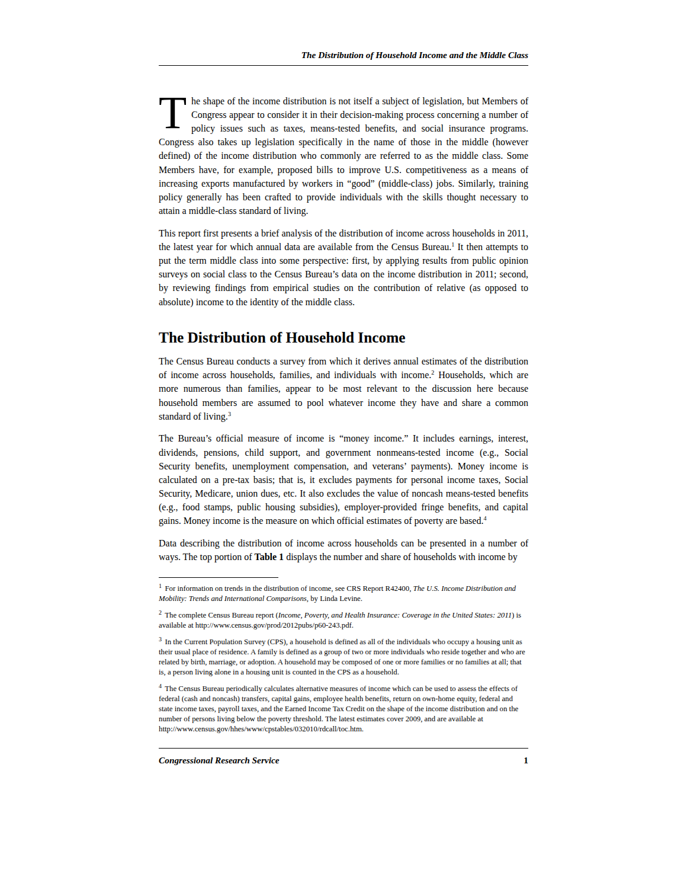The Distribution of Household Income and the Middle Class
The shape of the income distribution is not itself a subject of legislation, but Members of Congress appear to consider it in their decision-making process concerning a number of policy issues such as taxes, means-tested benefits, and social insurance programs. Congress also takes up legislation specifically in the name of those in the middle (however defined) of the income distribution who commonly are referred to as the middle class. Some Members have, for example, proposed bills to improve U.S. competitiveness as a means of increasing exports manufactured by workers in “good” (middle-class) jobs. Similarly, training policy generally has been crafted to provide individuals with the skills thought necessary to attain a middle-class standard of living.
This report first presents a brief analysis of the distribution of income across households in 2011, the latest year for which annual data are available from the Census Bureau.1 It then attempts to put the term middle class into some perspective: first, by applying results from public opinion surveys on social class to the Census Bureau’s data on the income distribution in 2011; second, by reviewing findings from empirical studies on the contribution of relative (as opposed to absolute) income to the identity of the middle class.
The Distribution of Household Income
The Census Bureau conducts a survey from which it derives annual estimates of the distribution of income across households, families, and individuals with income.2 Households, which are more numerous than families, appear to be most relevant to the discussion here because household members are assumed to pool whatever income they have and share a common standard of living.3
The Bureau’s official measure of income is “money income.” It includes earnings, interest, dividends, pensions, child support, and government nonmeans-tested income (e.g., Social Security benefits, unemployment compensation, and veterans’ payments). Money income is calculated on a pre-tax basis; that is, it excludes payments for personal income taxes, Social Security, Medicare, union dues, etc. It also excludes the value of noncash means-tested benefits (e.g., food stamps, public housing subsidies), employer-provided fringe benefits, and capital gains. Money income is the measure on which official estimates of poverty are based.4
Data describing the distribution of income across households can be presented in a number of ways. The top portion of Table 1 displays the number and share of households with income by
1 For information on trends in the distribution of income, see CRS Report R42400, The U.S. Income Distribution and Mobility: Trends and International Comparisons, by Linda Levine.
2 The complete Census Bureau report (Income, Poverty, and Health Insurance: Coverage in the United States: 2011) is available at http://www.census.gov/prod/2012pubs/p60-243.pdf.
3 In the Current Population Survey (CPS), a household is defined as all of the individuals who occupy a housing unit as their usual place of residence. A family is defined as a group of two or more individuals who reside together and who are related by birth, marriage, or adoption. A household may be composed of one or more families or no families at all; that is, a person living alone in a housing unit is counted in the CPS as a household.
4 The Census Bureau periodically calculates alternative measures of income which can be used to assess the effects of federal (cash and noncash) transfers, capital gains, employee health benefits, return on own-home equity, federal and state income taxes, payroll taxes, and the Earned Income Tax Credit on the shape of the income distribution and on the number of persons living below the poverty threshold. The latest estimates cover 2009, and are available at http://www.census.gov/hhes/www/cpstables/032010/rdcall/toc.htm.
Congressional Research Service 1